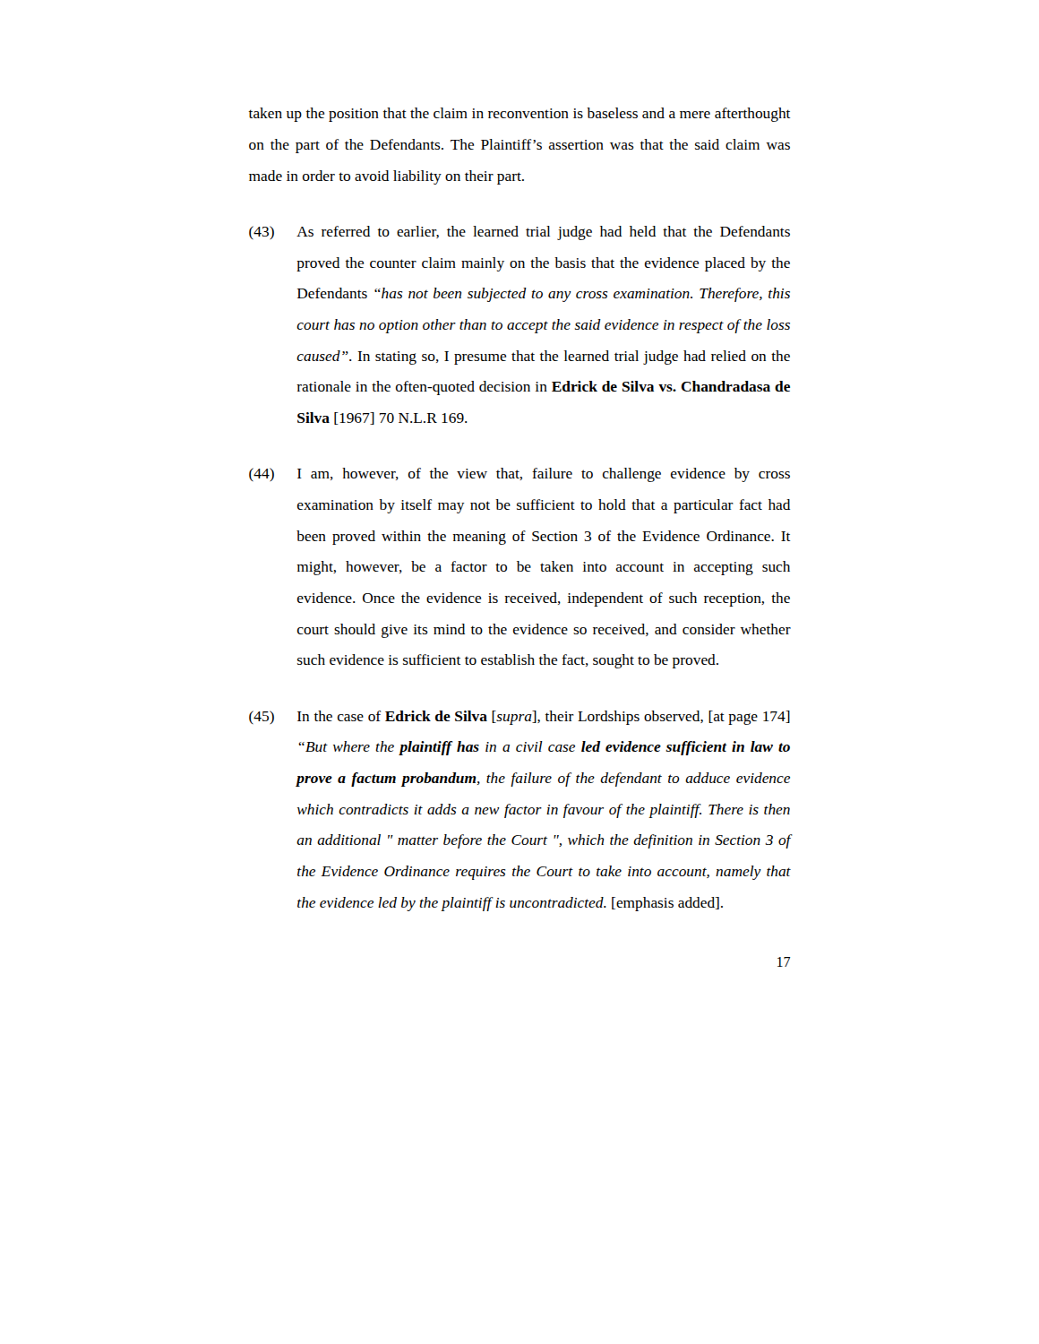taken up the position that the claim in reconvention is baseless and a mere afterthought on the part of the Defendants. The Plaintiff’s assertion was that the said claim was made in order to avoid liability on their part.
(43)
As referred to earlier, the learned trial judge had held that the Defendants proved the counter claim mainly on the basis that the evidence placed by the Defendants “has not been subjected to any cross examination. Therefore, this court has no option other than to accept the said evidence in respect of the loss caused”. In stating so, I presume that the learned trial judge had relied on the rationale in the often-quoted decision in Edrick de Silva vs. Chandradasa de Silva [1967] 70 N.L.R 169.
(44)
I am, however, of the view that, failure to challenge evidence by cross examination by itself may not be sufficient to hold that a particular fact had been proved within the meaning of Section 3 of the Evidence Ordinance. It might, however, be a factor to be taken into account in accepting such evidence. Once the evidence is received, independent of such reception, the court should give its mind to the evidence so received, and consider whether such evidence is sufficient to establish the fact, sought to be proved.
(45)
In the case of Edrick de Silva [supra], their Lordships observed, [at page 174] “But where the plaintiff has in a civil case led evidence sufficient in law to prove a factum probandum, the failure of the defendant to adduce evidence which contradicts it adds a new factor in favour of the plaintiff. There is then an additional " matter before the Court ", which the definition in Section 3 of the Evidence Ordinance requires the Court to take into account, namely that the evidence led by the plaintiff is uncontradicted. [emphasis added].
17